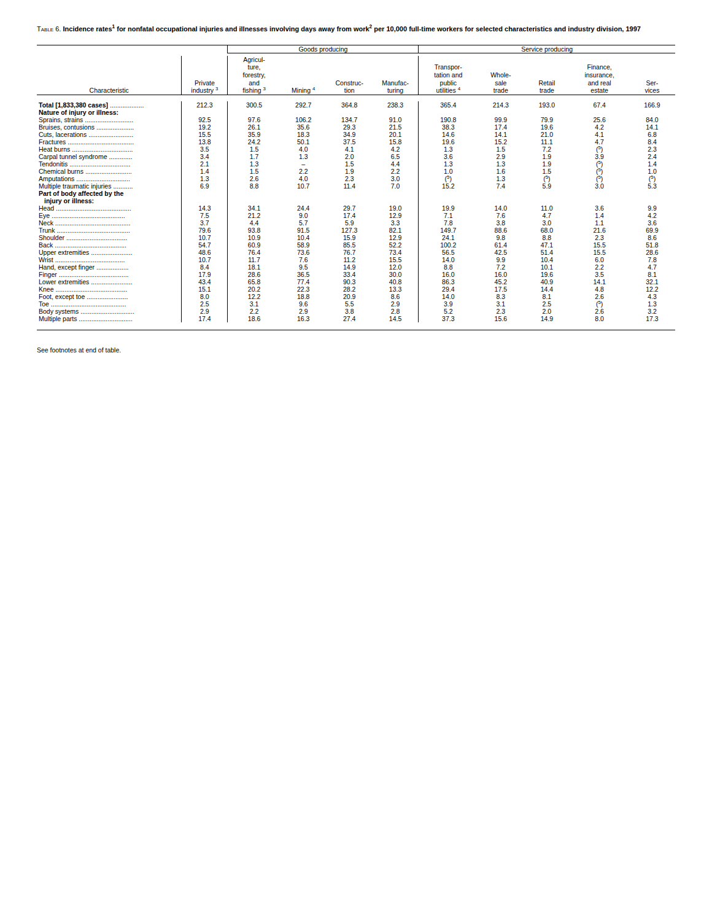Table 6. Incidence rates1 for nonfatal occupational injuries and illnesses involving days away from work2 per 10,000 full-time workers for selected characteristics and industry division, 1997
| | | Goods producing | Service producing |
| --- | --- | --- | --- |
| Characteristic | Private industry 3 | Agricul- ture, forestry, and fishing 3 | Mining 4 | Construc- tion | Manufac- turing | Transpor- tation and public utilities 4 | Whole- sale trade | Retail trade | Finance, insurance, and real estate | Ser- vices |
| Total [1,833,380 cases] ................... | 212.3 | 300.5 | 292.7 | 364.8 | 238.3 | 365.4 | 214.3 | 193.0 | 67.4 | 166.9 |
| Nature of injury or illness: | | | | | | | | | | |
| Sprains, strains ........................... | 92.5 | 97.6 | 106.2 | 134.7 | 91.0 | 190.8 | 99.9 | 79.9 | 25.6 | 84.0 |
| Bruises, contusions ..................... | 19.2 | 26.1 | 35.6 | 29.3 | 21.5 | 38.3 | 17.4 | 19.6 | 4.2 | 14.1 |
| Cuts, lacerations ......................... | 15.5 | 35.9 | 18.3 | 34.9 | 20.1 | 14.6 | 14.1 | 21.0 | 4.1 | 6.8 |
| Fractures ..................................... | 13.8 | 24.2 | 50.1 | 37.5 | 15.8 | 19.6 | 15.2 | 11.1 | 4.7 | 8.4 |
| Heat burns .................................. | 3.5 | 1.5 | 4.0 | 4.1 | 4.2 | 1.3 | 1.5 | 7.2 | ( 5 ) | 2.3 |
| Carpal tunnel syndrome ............. | 3.4 | 1.7 | 1.3 | 2.0 | 6.5 | 3.6 | 2.9 | 1.9 | 3.9 | 2.4 |
| Tendonitis .................................. | 2.1 | 1.3 | – | 1.5 | 4.4 | 1.3 | 1.3 | 1.9 | ( 5 ) | 1.4 |
| Chemical burns .......................... | 1.4 | 1.5 | 2.2 | 1.9 | 2.2 | 1.0 | 1.6 | 1.5 | ( 5 ) | 1.0 |
| Amputations .............................. | 1.3 | 2.6 | 4.0 | 2.3 | 3.0 | ( 5 ) | 1.3 | ( 5 ) | ( 5 ) | ( 5 ) |
| Multiple traumatic injuries ........... | 6.9 | 8.8 | 10.7 | 11.4 | 7.0 | 15.2 | 7.4 | 5.9 | 3.0 | 5.3 |
| Part of body affected by the | | | | | | | | | | |
| injury or illness: | | | | | | | | | | |
| Head .......................................... | 14.3 | 34.1 | 24.4 | 29.7 | 19.0 | 19.9 | 14.0 | 11.0 | 3.6 | 9.9 |
| Eye ......................................... | 7.5 | 21.2 | 9.0 | 17.4 | 12.9 | 7.1 | 7.6 | 4.7 | 1.4 | 4.2 |
| Neck .......................................... | 3.7 | 4.4 | 5.7 | 5.9 | 3.3 | 7.8 | 3.8 | 3.0 | 1.1 | 3.6 |
| Trunk ......................................... | 79.6 | 93.8 | 91.5 | 127.3 | 82.1 | 149.7 | 88.6 | 68.0 | 21.6 | 69.9 |
| Shoulder .................................. | 10.7 | 10.9 | 10.4 | 15.9 | 12.9 | 24.1 | 9.8 | 8.8 | 2.3 | 8.6 |
| Back ........................................ | 54.7 | 60.9 | 58.9 | 85.5 | 52.2 | 100.2 | 61.4 | 47.1 | 15.5 | 51.8 |
| Upper extremities ....................... | 48.6 | 76.4 | 73.6 | 76.7 | 73.4 | 56.5 | 42.5 | 51.4 | 15.5 | 28.6 |
| Wrist ....................................... | 10.7 | 11.7 | 7.6 | 11.2 | 15.5 | 14.0 | 9.9 | 10.4 | 6.0 | 7.8 |
| Hand, except finger .................. | 8.4 | 18.1 | 9.5 | 14.9 | 12.0 | 8.8 | 7.2 | 10.1 | 2.2 | 4.7 |
| Finger ....................................... | 17.9 | 28.6 | 36.5 | 33.4 | 30.0 | 16.0 | 16.0 | 19.6 | 3.5 | 8.1 |
| Lower extremities ....................... | 43.4 | 65.8 | 77.4 | 90.3 | 40.8 | 86.3 | 45.2 | 40.9 | 14.1 | 32.1 |
| Knee ........................................ | 15.1 | 20.2 | 22.3 | 28.2 | 13.3 | 29.4 | 17.5 | 14.4 | 4.8 | 12.2 |
| Foot, except toe ....................... | 8.0 | 12.2 | 18.8 | 20.9 | 8.6 | 14.0 | 8.3 | 8.1 | 2.6 | 4.3 |
| Toe .......................................... | 2.5 | 3.1 | 9.6 | 5.5 | 2.9 | 3.9 | 3.1 | 2.5 | ( 5 ) | 1.3 |
| Body systems .............................. | 2.9 | 2.2 | 2.9 | 3.8 | 2.8 | 5.2 | 2.3 | 2.0 | 2.6 | 3.2 |
| Multiple parts .............................. | 17.4 | 18.6 | 16.3 | 27.4 | 14.5 | 37.3 | 15.6 | 14.9 | 8.0 | 17.3 |
See footnotes at end of table.